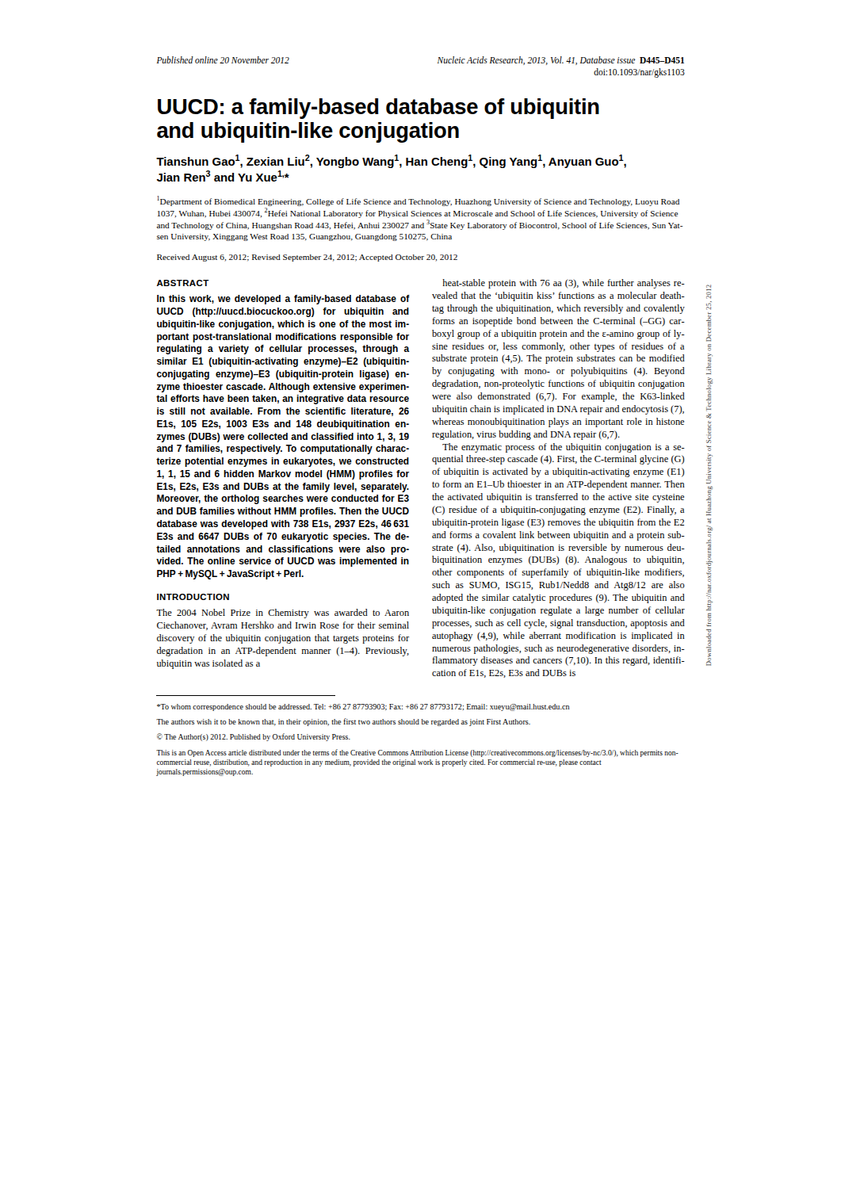Published online 20 November 2012
Nucleic Acids Research, 2013, Vol. 41, Database issue D445–D451
doi:10.1093/nar/gks1103
UUCD: a family-based database of ubiquitin
and ubiquitin-like conjugation
Tianshun Gao1, Zexian Liu2, Yongbo Wang1, Han Cheng1, Qing Yang1, Anyuan Guo1,
Jian Ren3 and Yu Xue1,*
1Department of Biomedical Engineering, College of Life Science and Technology, Huazhong University of Science and Technology, Luoyu Road 1037, Wuhan, Hubei 430074, 2Hefei National Laboratory for Physical Sciences at Microscale and School of Life Sciences, University of Science and Technology of China, Huangshan Road 443, Hefei, Anhui 230027 and 3State Key Laboratory of Biocontrol, School of Life Sciences, Sun Yat-sen University, Xinggang West Road 135, Guangzhou, Guangdong 510275, China
Received August 6, 2012; Revised September 24, 2012; Accepted October 20, 2012
ABSTRACT
In this work, we developed a family-based database of UUCD (http://uucd.biocuckoo.org) for ubiquitin and ubiquitin-like conjugation, which is one of the most important post-translational modifications responsible for regulating a variety of cellular processes, through a similar E1 (ubiquitin-activating enzyme)–E2 (ubiquitin-conjugating enzyme)–E3 (ubiquitin-protein ligase) enzyme thioester cascade. Although extensive experimental efforts have been taken, an integrative data resource is still not available. From the scientific literature, 26 E1s, 105 E2s, 1003 E3s and 148 deubiquitination enzymes (DUBs) were collected and classified into 1, 3, 19 and 7 families, respectively. To computationally characterize potential enzymes in eukaryotes, we constructed 1, 1, 15 and 6 hidden Markov model (HMM) profiles for E1s, E2s, E3s and DUBs at the family level, separately. Moreover, the ortholog searches were conducted for E3 and DUB families without HMM profiles. Then the UUCD database was developed with 738 E1s, 2937 E2s, 46 631 E3s and 6647 DUBs of 70 eukaryotic species. The detailed annotations and classifications were also provided. The online service of UUCD was implemented in PHP + MySQL + JavaScript + Perl.
INTRODUCTION
The 2004 Nobel Prize in Chemistry was awarded to Aaron Ciechanover, Avram Hershko and Irwin Rose for their seminal discovery of the ubiquitin conjugation that targets proteins for degradation in an ATP-dependent manner (1–4). Previously, ubiquitin was isolated as a
heat-stable protein with 76 aa (3), while further analyses revealed that the ‘ubiquitin kiss’ functions as a molecular death-tag through the ubiquitination, which reversibly and covalently forms an isopeptide bond between the C-terminal (–GG) carboxyl group of a ubiquitin protein and the ε-amino group of lysine residues or, less commonly, other types of residues of a substrate protein (4,5). The protein substrates can be modified by conjugating with mono- or polyubiquitins (4). Beyond degradation, non-proteolytic functions of ubiquitin conjugation were also demonstrated (6,7). For example, the K63-linked ubiquitin chain is implicated in DNA repair and endocytosis (7), whereas monoubiquitination plays an important role in histone regulation, virus budding and DNA repair (6,7).
The enzymatic process of the ubiquitin conjugation is a sequential three-step cascade (4). First, the C-terminal glycine (G) of ubiquitin is activated by a ubiquitin-activating enzyme (E1) to form an E1–Ub thioester in an ATP-dependent manner. Then the activated ubiquitin is transferred to the active site cysteine (C) residue of a ubiquitin-conjugating enzyme (E2). Finally, a ubiquitin-protein ligase (E3) removes the ubiquitin from the E2 and forms a covalent link between ubiquitin and a protein substrate (4). Also, ubiquitination is reversible by numerous deubiquitination enzymes (DUBs) (8). Analogous to ubiquitin, other components of superfamily of ubiquitin-like modifiers, such as SUMO, ISG15, Rub1/Nedd8 and Atg8/12 are also adopted the similar catalytic procedures (9). The ubiquitin and ubiquitin-like conjugation regulate a large number of cellular processes, such as cell cycle, signal transduction, apoptosis and autophagy (4,9), while aberrant modification is implicated in numerous pathologies, such as neurodegenerative disorders, inflammatory diseases and cancers (7,10). In this regard, identification of E1s, E2s, E3s and DUBs is
*To whom correspondence should be addressed. Tel: +86 27 87793903; Fax: +86 27 87793172; Email: xueyu@mail.hust.edu.cn
The authors wish it to be known that, in their opinion, the first two authors should be regarded as joint First Authors.
© The Author(s) 2012. Published by Oxford University Press.
This is an Open Access article distributed under the terms of the Creative Commons Attribution License (http://creativecommons.org/licenses/by-nc/3.0/), which permits non-commercial reuse, distribution, and reproduction in any medium, provided the original work is properly cited. For commercial re-use, please contact journals.permissions@oup.com.
Downloaded from http://nar.oxfordjournals.org/ at Huazhong University of Science & Technology Library on December 25, 2012